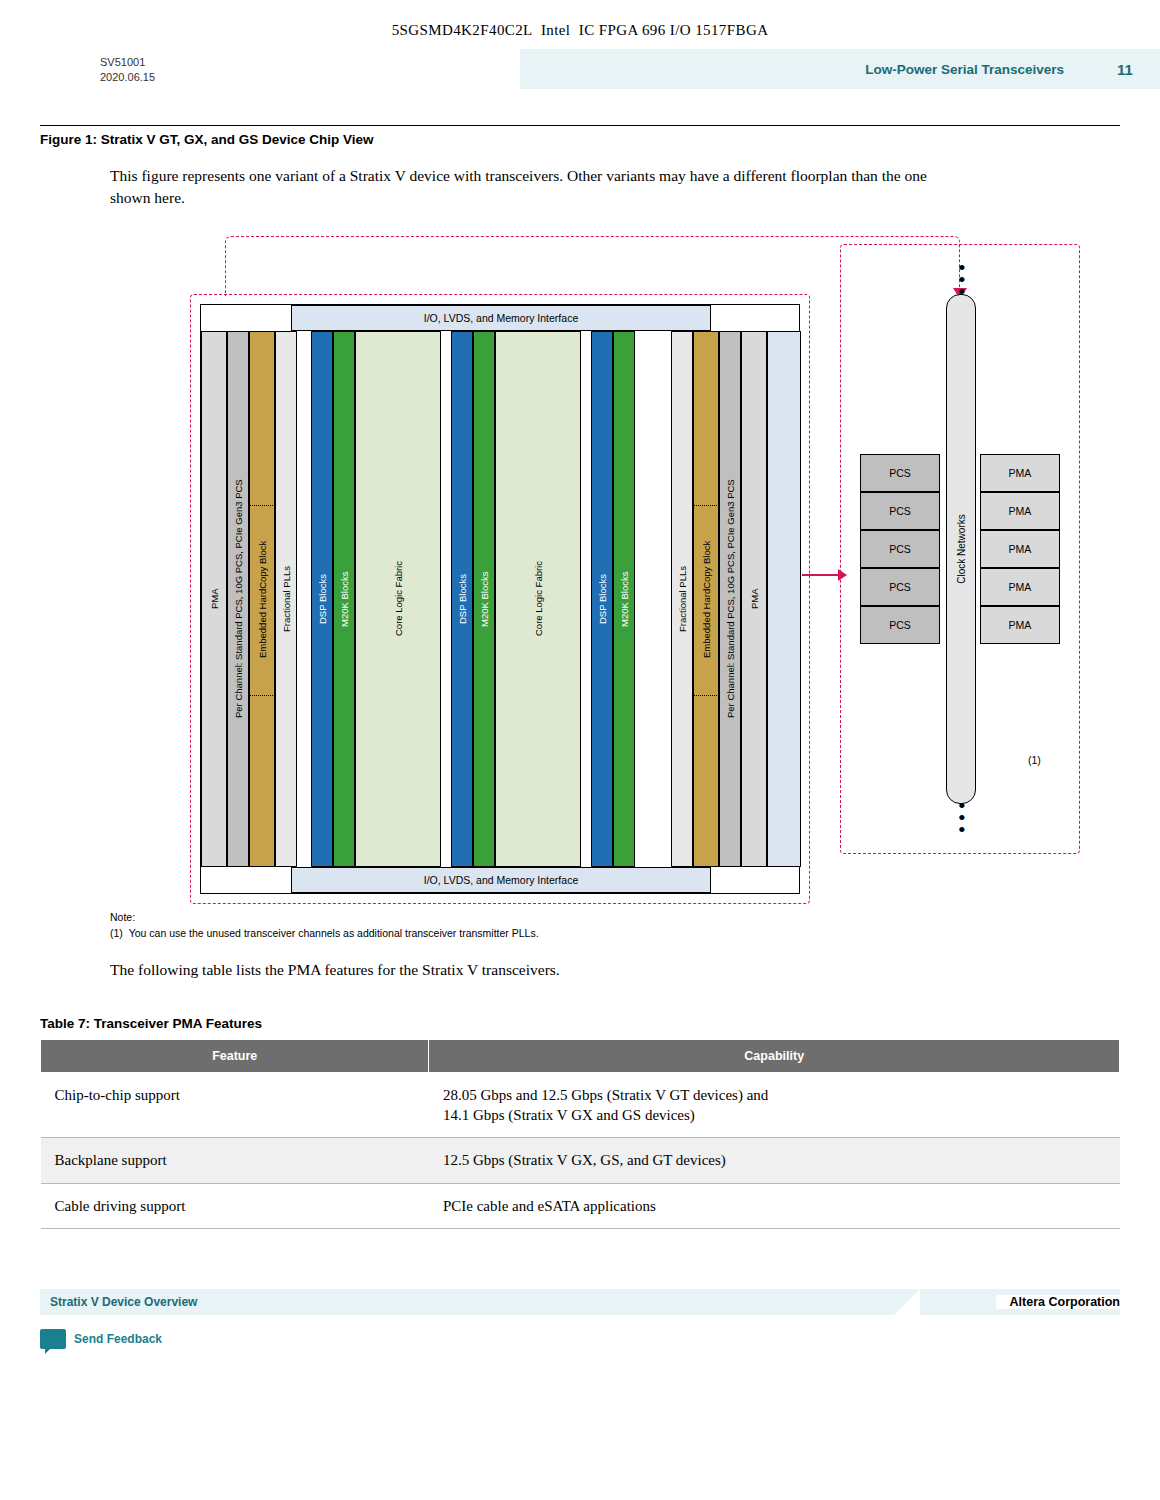5SGSMD4K2F40C2L Intel IC FPGA 696 I/O 1517FBGA
SV51001
2020.06.15
Low-Power Serial Transceivers
11
Figure 1: Stratix V GT, GX, and GS Device Chip View
This figure represents one variant of a Stratix V device with transceivers. Other variants may have a different floorplan than the one shown here.
I/O, LVDS, and Memory Interface
I/O, LVDS, and Memory Interface
PMA
Per Channel: Standard PCS, 10G PCS, PCIe Gen3 PCS
Embedded HardCopy Block
Fractional PLLs
DSP Blocks
M20K Blocks
Core Logic Fabric
DSP Blocks
M20K Blocks
Core Logic Fabric
DSP Blocks
M20K Blocks
Fractional PLLs
Embedded HardCopy Block
Per Channel: Standard PCS, 10G PCS, PCIe Gen3 PCS
PMA
•
•
•
•
•
•
Clock Networks
PCS
PCS
PCS
PCS
PCS
PMA
PMA
PMA
PMA
PMA
(1)
Note:
(1) You can use the unused transceiver channels as additional transceiver transmitter PLLs.
The following table lists the PMA features for the Stratix V transceivers.
Table 7: Transceiver PMA Features
| Feature | Capability |
| --- | --- |
| Chip-to-chip support | 28.05 Gbps and 12.5 Gbps (Stratix V GT devices) and 14.1 Gbps (Stratix V GX and GS devices) |
| Backplane support | 12.5 Gbps (Stratix V GX, GS, and GT devices) |
| Cable driving support | PCIe cable and eSATA applications |
Stratix V Device Overview
Altera Corporation
Send Feedback